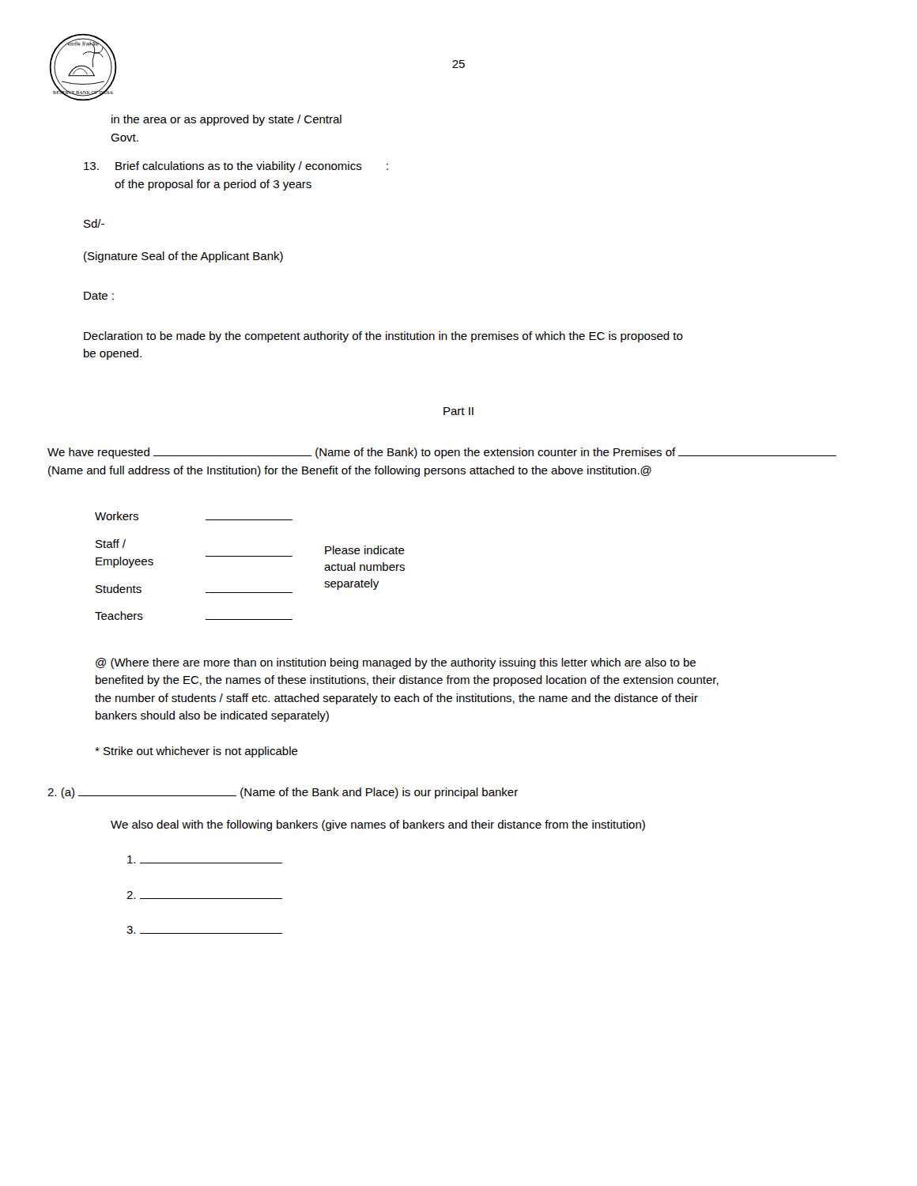भारतीय रिज़र्व बैंक RESERVE BANK OF INDIA
25
in the area or as approved by state / Central
Govt.
13.
Brief calculations as to the viability / economics:
of the proposal for a period of 3 years
Sd/-
(Signature Seal of the Applicant Bank)
Date :
Declaration to be made by the competent authority of the institution in the premises of which the EC is proposed to be opened.
Part II
We have requested (Name of the Bank) to open the extension counter in the Premises of (Name and full address of the Institution) for the Benefit of the following persons attached to the above institution.@
| Workers | | Please indicate actual numbers separately |
| Staff / Employees | |
| Students | |
| Teachers | |
@ (Where there are more than on institution being managed by the authority issuing this letter which are also to be benefited by the EC, the names of these institutions, their distance from the proposed location of the extension counter, the number of students / staff etc. attached separately to each of the institutions, the name and the distance of their bankers should also be indicated separately)
* Strike out whichever is not applicable
2. (a) (Name of the Bank and Place) is our principal banker
We also deal with the following bankers (give names of bankers and their distance from the institution)
1.
2.
3.